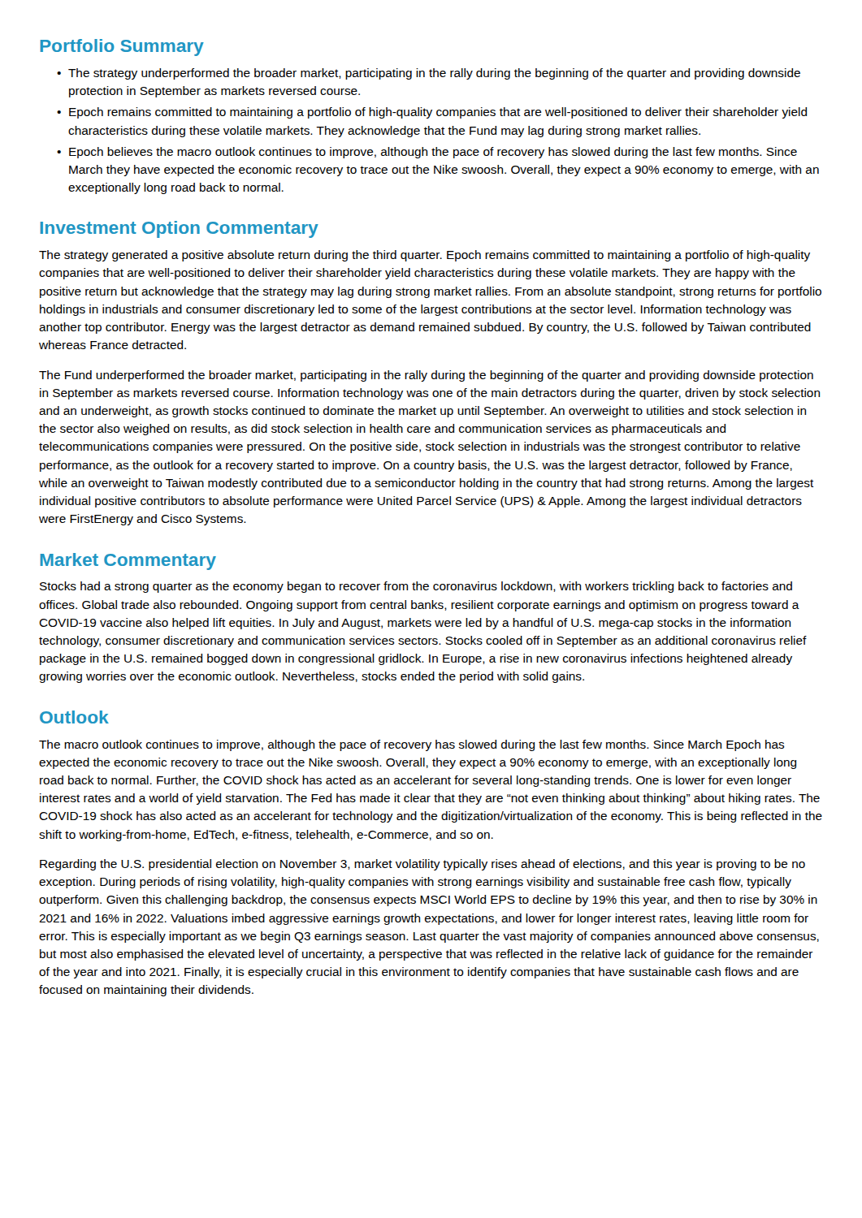Portfolio Summary
The strategy underperformed the broader market, participating in the rally during the beginning of the quarter and providing downside protection in September as markets reversed course.
Epoch remains committed to maintaining a portfolio of high-quality companies that are well-positioned to deliver their shareholder yield characteristics during these volatile markets. They acknowledge that the Fund may lag during strong market rallies.
Epoch believes the macro outlook continues to improve, although the pace of recovery has slowed during the last few months. Since March they have expected the economic recovery to trace out the Nike swoosh. Overall, they expect a 90% economy to emerge, with an exceptionally long road back to normal.
Investment Option Commentary
The strategy generated a positive absolute return during the third quarter. Epoch remains committed to maintaining a portfolio of high-quality companies that are well-positioned to deliver their shareholder yield characteristics during these volatile markets. They are happy with the positive return but acknowledge that the strategy may lag during strong market rallies. From an absolute standpoint, strong returns for portfolio holdings in industrials and consumer discretionary led to some of the largest contributions at the sector level. Information technology was another top contributor. Energy was the largest detractor as demand remained subdued. By country, the U.S. followed by Taiwan contributed whereas France detracted.
The Fund underperformed the broader market, participating in the rally during the beginning of the quarter and providing downside protection in September as markets reversed course. Information technology was one of the main detractors during the quarter, driven by stock selection and an underweight, as growth stocks continued to dominate the market up until September. An overweight to utilities and stock selection in the sector also weighed on results, as did stock selection in health care and communication services as pharmaceuticals and telecommunications companies were pressured. On the positive side, stock selection in industrials was the strongest contributor to relative performance, as the outlook for a recovery started to improve. On a country basis, the U.S. was the largest detractor, followed by France, while an overweight to Taiwan modestly contributed due to a semiconductor holding in the country that had strong returns. Among the largest individual positive contributors to absolute performance were United Parcel Service (UPS) & Apple. Among the largest individual detractors were FirstEnergy and Cisco Systems.
Market Commentary
Stocks had a strong quarter as the economy began to recover from the coronavirus lockdown, with workers trickling back to factories and offices. Global trade also rebounded. Ongoing support from central banks, resilient corporate earnings and optimism on progress toward a COVID-19 vaccine also helped lift equities. In July and August, markets were led by a handful of U.S. mega-cap stocks in the information technology, consumer discretionary and communication services sectors. Stocks cooled off in September as an additional coronavirus relief package in the U.S. remained bogged down in congressional gridlock. In Europe, a rise in new coronavirus infections heightened already growing worries over the economic outlook. Nevertheless, stocks ended the period with solid gains.
Outlook
The macro outlook continues to improve, although the pace of recovery has slowed during the last few months. Since March Epoch has expected the economic recovery to trace out the Nike swoosh. Overall, they expect a 90% economy to emerge, with an exceptionally long road back to normal. Further, the COVID shock has acted as an accelerant for several long-standing trends. One is lower for even longer interest rates and a world of yield starvation. The Fed has made it clear that they are “not even thinking about thinking” about hiking rates. The COVID-19 shock has also acted as an accelerant for technology and the digitization/virtualization of the economy. This is being reflected in the shift to working-from-home, EdTech, e-fitness, telehealth, e-Commerce, and so on.
Regarding the U.S. presidential election on November 3, market volatility typically rises ahead of elections, and this year is proving to be no exception. During periods of rising volatility, high-quality companies with strong earnings visibility and sustainable free cash flow, typically outperform. Given this challenging backdrop, the consensus expects MSCI World EPS to decline by 19% this year, and then to rise by 30% in 2021 and 16% in 2022. Valuations imbed aggressive earnings growth expectations, and lower for longer interest rates, leaving little room for error. This is especially important as we begin Q3 earnings season. Last quarter the vast majority of companies announced above consensus, but most also emphasised the elevated level of uncertainty, a perspective that was reflected in the relative lack of guidance for the remainder of the year and into 2021. Finally, it is especially crucial in this environment to identify companies that have sustainable cash flows and are focused on maintaining their dividends.